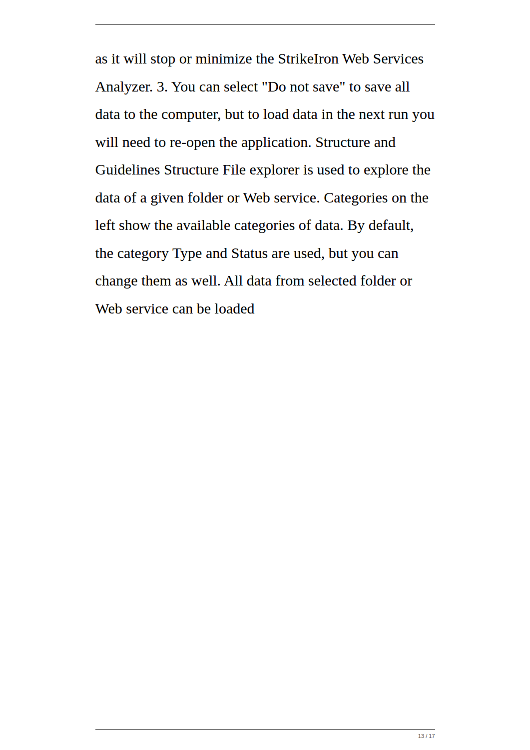as it will stop or minimize the StrikeIron Web Services Analyzer. 3. You can select "Do not save" to save all data to the computer, but to load data in the next run you will need to re-open the application. Structure and Guidelines Structure File explorer is used to explore the data of a given folder or Web service. Categories on the left show the available categories of data. By default, the category Type and Status are used, but you can change them as well. All data from selected folder or Web service can be loaded
13 / 17